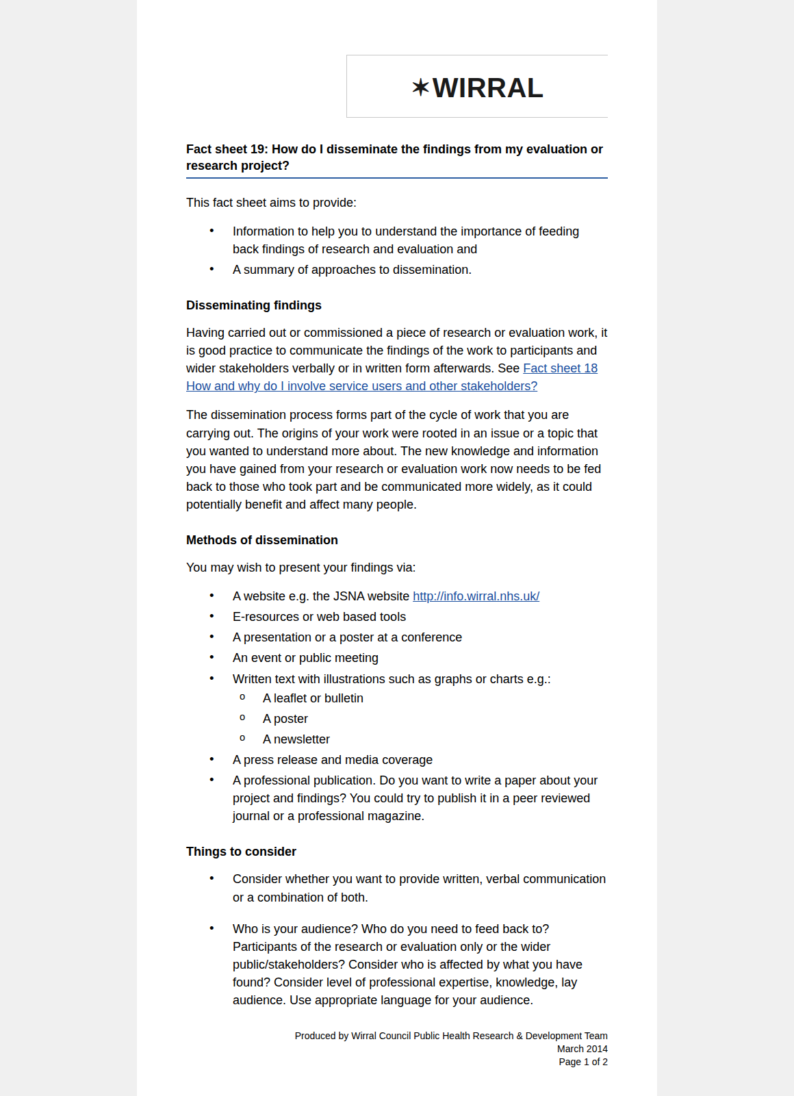✶WIRRAL
Fact sheet 19: How do I disseminate the findings from my evaluation or research project?
This fact sheet aims to provide:
Information to help you to understand the importance of feeding back findings of research and evaluation and
A summary of approaches to dissemination.
Disseminating findings
Having carried out or commissioned a piece of research or evaluation work, it is good practice to communicate the findings of the work to participants and wider stakeholders verbally or in written form afterwards. See Fact sheet 18 How and why do I involve service users and other stakeholders?
The dissemination process forms part of the cycle of work that you are carrying out. The origins of your work were rooted in an issue or a topic that you wanted to understand more about. The new knowledge and information you have gained from your research or evaluation work now needs to be fed back to those who took part and be communicated more widely, as it could potentially benefit and affect many people.
Methods of dissemination
You may wish to present your findings via:
A website e.g. the JSNA website http://info.wirral.nhs.uk/
E-resources or web based tools
A presentation or a poster at a conference
An event or public meeting
Written text with illustrations such as graphs or charts e.g.:
A leaflet or bulletin
A poster
A newsletter
A press release and media coverage
A professional publication. Do you want to write a paper about your project and findings? You could try to publish it in a peer reviewed journal or a professional magazine.
Things to consider
Consider whether you want to provide written, verbal communication or a combination of both.
Who is your audience? Who do you need to feed back to? Participants of the research or evaluation only or the wider public/stakeholders? Consider who is affected by what you have found? Consider level of professional expertise, knowledge, lay audience. Use appropriate language for your audience.
Produced by Wirral Council Public Health Research & Development Team
March 2014
Page 1 of 2